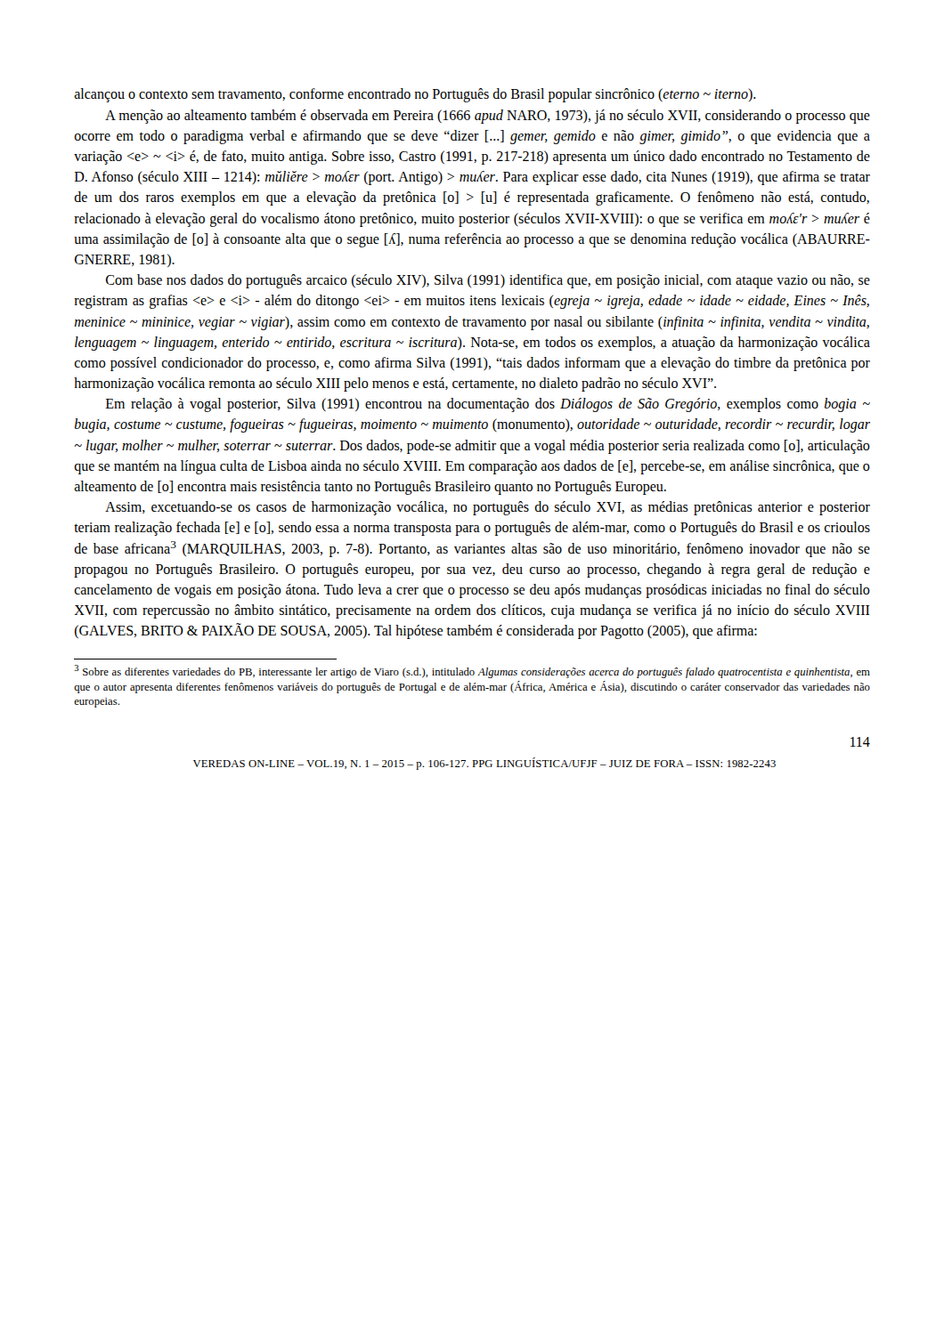alcançou o contexto sem travamento, conforme encontrado no Português do Brasil popular sincrônico (eterno ~ iterno).
A menção ao alteamento também é observada em Pereira (1666 apud NARO, 1973), já no século XVII, considerando o processo que ocorre em todo o paradigma verbal e afirmando que se deve “dizer [...] gemer, gemido e não gimer, gimido”, o que evidencia que a variação <e> ~ <i> é, de fato, muito antiga. Sobre isso, Castro (1991, p. 217-218) apresenta um único dado encontrado no Testamento de D. Afonso (século XIII – 1214): mŭliĕre > moʎɛr (port. Antigo) > muʎer. Para explicar esse dado, cita Nunes (1919), que afirma se tratar de um dos raros exemplos em que a elevação da pretônica [o] > [u] é representada graficamente. O fenômeno não está, contudo, relacionado à elevação geral do vocalismo átono pretônico, muito posterior (séculos XVII-XVIII): o que se verifica em moʎɛ′r > muʎer é uma assimilação de [o] à consoante alta que o segue [ʎ], numa referência ao processo a que se denomina redução vocálica (ABAURRE-GNERRE, 1981).
Com base nos dados do português arcaico (século XIV), Silva (1991) identifica que, em posição inicial, com ataque vazio ou não, se registram as grafias <e> e <i> - além do ditongo <ei> - em muitos itens lexicais (egreja ~ igreja, edade ~ idade ~ eidade, Eines ~ Inês, meninice ~ mininice, vegiar ~ vigiar), assim como em contexto de travamento por nasal ou sibilante (infinita ~ infinita, vendita ~ vindita, lenguagem ~ linguagem, enterido ~ entirido, escritura ~ iscritura). Nota-se, em todos os exemplos, a atuação da harmonização vocálica como possível condicionador do processo, e, como afirma Silva (1991), “tais dados informam que a elevação do timbre da pretônica por harmonização vocálica remonta ao século XIII pelo menos e está, certamente, no dialeto padrão no século XVI”.
Em relação à vogal posterior, Silva (1991) encontrou na documentação dos Diálogos de São Gregório, exemplos como bogia ~ bugia, costume ~ custume, fogueiras ~ fugueiras, moimento ~ muimento (monumento), outoridade ~ outuridade, recordir ~ recurdir, logar ~ lugar, molher ~ mulher, soterrar ~ suterrar. Dos dados, pode-se admitir que a vogal média posterior seria realizada como [o], articulação que se mantém na língua culta de Lisboa ainda no século XVIII. Em comparação aos dados de [e], percebe-se, em análise sincrônica, que o alteamento de [o] encontra mais resistência tanto no Português Brasileiro quanto no Português Europeu.
Assim, excetuando-se os casos de harmonização vocálica, no português do século XVI, as médias pretônicas anterior e posterior teriam realização fechada [e] e [o], sendo essa a norma transposta para o português de além-mar, como o Português do Brasil e os crioulos de base africana3 (MARQUILHAS, 2003, p. 7-8). Portanto, as variantes altas são de uso minoritário, fenômeno inovador que não se propagou no Português Brasileiro. O português europeu, por sua vez, deu curso ao processo, chegando à regra geral de redução e cancelamento de vogais em posição átona. Tudo leva a crer que o processo se deu após mudanças prosódicas iniciadas no final do século XVII, com repercussão no âmbito sintático, precisamente na ordem dos clíticos, cuja mudança se verifica já no início do século XVIII (GALVES, BRITO & PAIXÃO DE SOUSA, 2005). Tal hipótese também é considerada por Pagotto (2005), que afirma:
3 Sobre as diferentes variedades do PB, interessante ler artigo de Viaro (s.d.), intitulado Algumas considerações acerca do português falado quatrocentista e quinhentista, em que o autor apresenta diferentes fenômenos variáveis do português de Portugal e de além-mar (África, América e Ásia), discutindo o caráter conservador das variedades não europeias.
114
VEREDAS ON-LINE – VOL.19, N. 1 – 2015 – p. 106-127. PPG LINGUÍSTICA/UFJF – JUIZ DE FORA – ISSN: 1982-2243